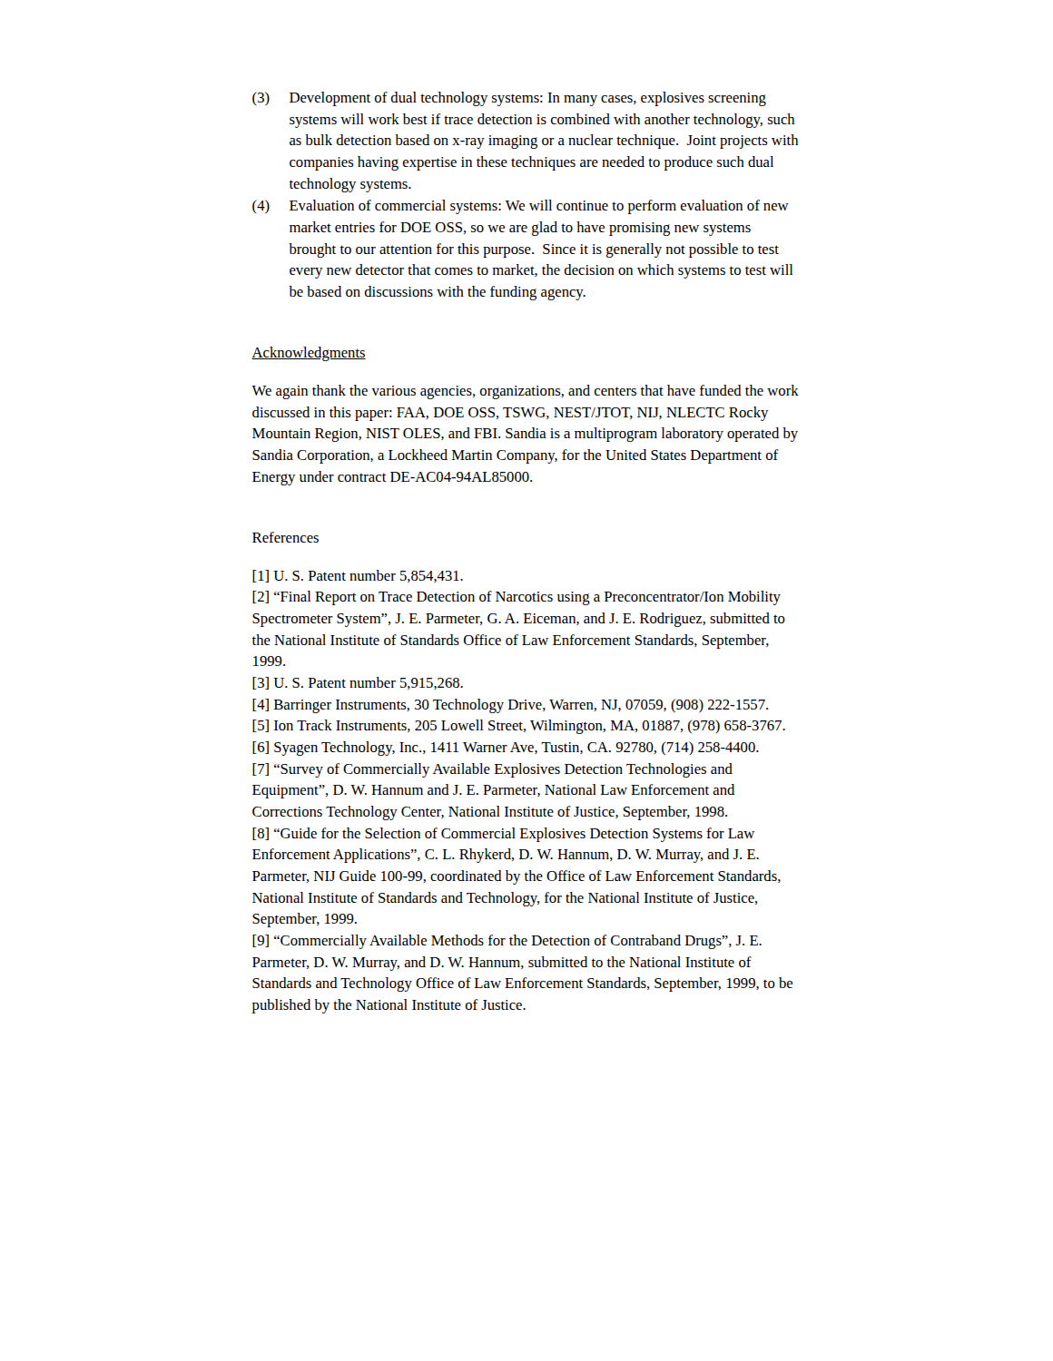(3) Development of dual technology systems: In many cases, explosives screening systems will work best if trace detection is combined with another technology, such as bulk detection based on x-ray imaging or a nuclear technique. Joint projects with companies having expertise in these techniques are needed to produce such dual technology systems.
(4) Evaluation of commercial systems: We will continue to perform evaluation of new market entries for DOE OSS, so we are glad to have promising new systems brought to our attention for this purpose. Since it is generally not possible to test every new detector that comes to market, the decision on which systems to test will be based on discussions with the funding agency.
Acknowledgments
We again thank the various agencies, organizations, and centers that have funded the work discussed in this paper: FAA, DOE OSS, TSWG, NEST/JTOT, NIJ, NLECTC Rocky Mountain Region, NIST OLES, and FBI. Sandia is a multiprogram laboratory operated by Sandia Corporation, a Lockheed Martin Company, for the United States Department of Energy under contract DE-AC04-94AL85000.
References
[1] U. S. Patent number 5,854,431.
[2] “Final Report on Trace Detection of Narcotics using a Preconcentrator/Ion Mobility Spectrometer System”, J. E. Parmeter, G. A. Eiceman, and J. E. Rodriguez, submitted to the National Institute of Standards Office of Law Enforcement Standards, September, 1999.
[3] U. S. Patent number 5,915,268.
[4] Barringer Instruments, 30 Technology Drive, Warren, NJ, 07059, (908) 222-1557.
[5] Ion Track Instruments, 205 Lowell Street, Wilmington, MA, 01887, (978) 658-3767.
[6] Syagen Technology, Inc., 1411 Warner Ave, Tustin, CA. 92780, (714) 258-4400.
[7] “Survey of Commercially Available Explosives Detection Technologies and Equipment”, D. W. Hannum and J. E. Parmeter, National Law Enforcement and Corrections Technology Center, National Institute of Justice, September, 1998.
[8] “Guide for the Selection of Commercial Explosives Detection Systems for Law Enforcement Applications”, C. L. Rhykerd, D. W. Hannum, D. W. Murray, and J. E. Parmeter, NIJ Guide 100-99, coordinated by the Office of Law Enforcement Standards, National Institute of Standards and Technology, for the National Institute of Justice, September, 1999.
[9] “Commercially Available Methods for the Detection of Contraband Drugs”, J. E. Parmeter, D. W. Murray, and D. W. Hannum, submitted to the National Institute of Standards and Technology Office of Law Enforcement Standards, September, 1999, to be published by the National Institute of Justice.